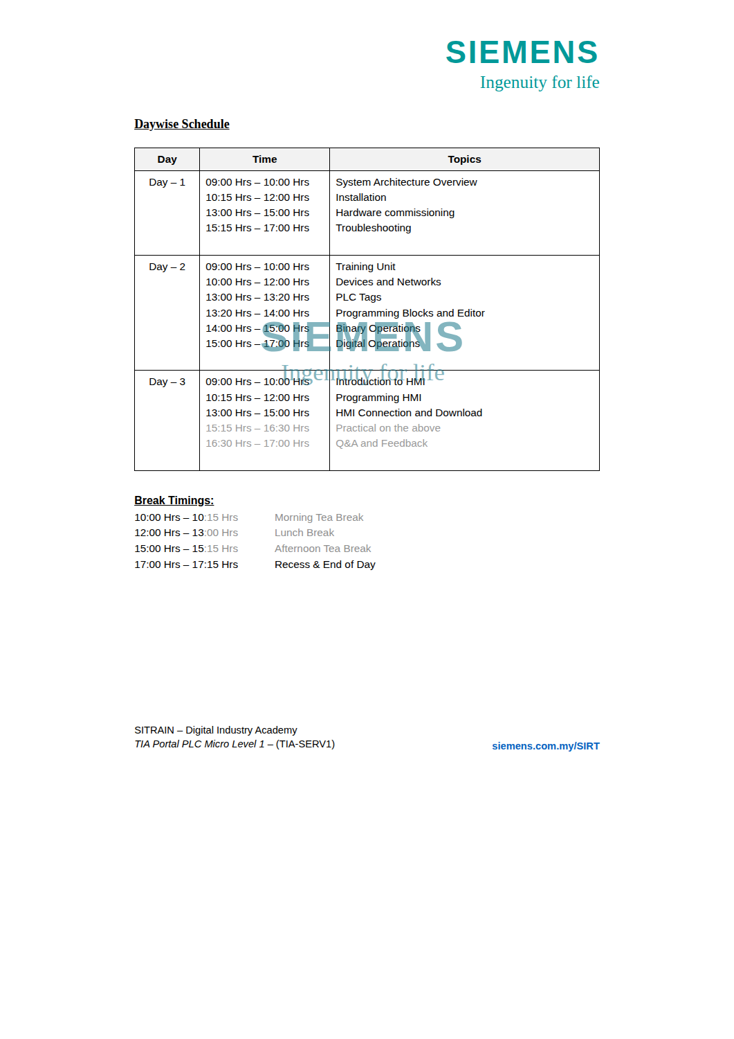SIEMENS
Ingenuity for life
Daywise Schedule
| Day | Time | Topics |
| --- | --- | --- |
| Day – 1 | 09:00 Hrs – 10:00 Hrs 10:15 Hrs – 12:00 Hrs 13:00 Hrs – 15:00 Hrs 15:15 Hrs – 17:00 Hrs | System Architecture Overview Installation Hardware commissioning Troubleshooting |
| Day – 2 | 09:00 Hrs – 10:00 Hrs 10:00 Hrs – 12:00 Hrs 13:00 Hrs – 13:20 Hrs 13:20 Hrs – 14:00 Hrs 14:00 Hrs – 15:00 Hrs 15:00 Hrs – 17:00 Hrs | Training Unit Devices and Networks PLC Tags Programming Blocks and Editor Binary Operations Digital Operations |
| Day – 3 | 09:00 Hrs – 10:00 Hrs 10:15 Hrs – 12:00 Hrs 13:00 Hrs – 15:00 Hrs 15:15 Hrs – 16:30 Hrs 16:30 Hrs – 17:00 Hrs | Introduction to HMI Programming HMI HMI Connection and Download Practical on the above Q&A and Feedback |
Break Timings:
| 10:00 Hrs – 10 :15 Hrs | Morning Tea Break |
| 12:00 Hrs – 13 :00 Hrs | Lunch Break |
| 15:00 Hrs – 15 :15 Hrs | Afternoon Tea Break |
| 17:00 Hrs – 17:15 Hrs | Recess & End of Day |
SIEMENS
Ingenuity for life
SITRAIN – Digital Industry Academy
TIA Portal PLC Micro Level 1 – (TIA-SERV1)
siemens.com.my/SIRT